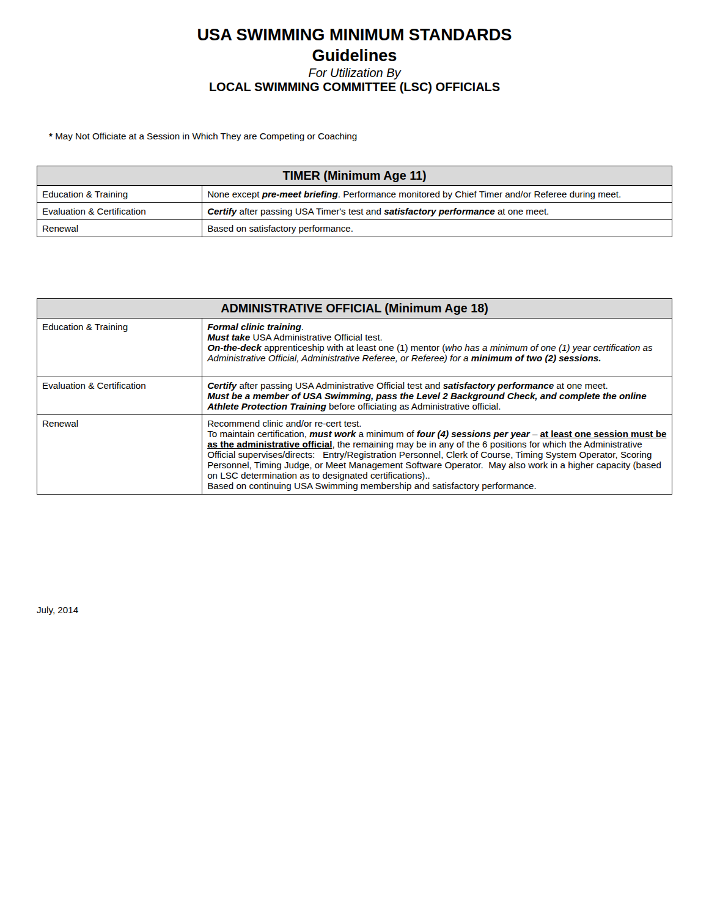USA SWIMMING MINIMUM STANDARDS
Guidelines
For Utilization By
LOCAL SWIMMING COMMITTEE (LSC) OFFICIALS
* May Not Officiate at a Session in Which They are Competing or Coaching
TIMER (Minimum Age 11)
| Education & Training | None except pre-meet briefing . Performance monitored by Chief Timer and/or Referee during meet. |
| Evaluation & Certification | Certify after passing USA Timer's test and satisfactory performance at one meet. |
| Renewal | Based on satisfactory performance. |
ADMINISTRATIVE OFFICIAL (Minimum Age 18)
| Education & Training | Formal clinic training . Must take USA Administrative Official test. On-the-deck apprenticeship with at least one (1) mentor ( who has a minimum of one (1) year certification as Administrative Official, Administrative Referee, or Referee) for a minimum of two (2) sessions. |
| Evaluation & Certification | Certify after passing USA Administrative Official test and satisfactory performance at one meet. Must be a member of USA Swimming, pass the Level 2 Background Check, and complete the online Athlete Protection Training before officiating as Administrative official. |
| Renewal | Recommend clinic and/or re-cert test. To maintain certification, must work a minimum of four (4) sessions per year – at least one session must be as the administrative official , the remaining may be in any of the 6 positions for which the Administrative Official supervises/directs: Entry/Registration Personnel, Clerk of Course, Timing System Operator, Scoring Personnel, Timing Judge, or Meet Management Software Operator. May also work in a higher capacity (based on LSC determination as to designated certifications).. Based on continuing USA Swimming membership and satisfactory performance. |
July, 2014